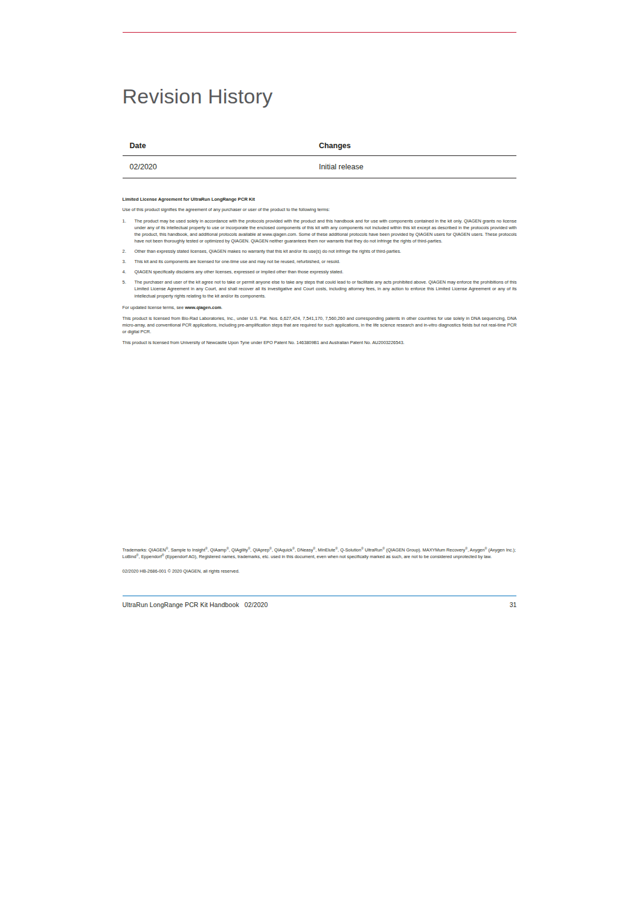Revision History
| Date | Changes |
| --- | --- |
| 02/2020 | Initial release |
Limited License Agreement for UltraRun LongRange PCR Kit
Use of this product signifies the agreement of any purchaser or user of the product to the following terms:
The product may be used solely in accordance with the protocols provided with the product and this handbook and for use with components contained in the kit only. QIAGEN grants no license under any of its intellectual property to use or incorporate the enclosed components of this kit with any components not included within this kit except as described in the protocols provided with the product, this handbook, and additional protocols available at www.qiagen.com. Some of these additional protocols have been provided by QIAGEN users for QIAGEN users. These protocols have not been thoroughly tested or optimized by QIAGEN. QIAGEN neither guarantees them nor warrants that they do not infringe the rights of third-parties.
Other than expressly stated licenses, QIAGEN makes no warranty that this kit and/or its use(s) do not infringe the rights of third-parties.
This kit and its components are licensed for one-time use and may not be reused, refurbished, or resold.
QIAGEN specifically disclaims any other licenses, expressed or implied other than those expressly stated.
The purchaser and user of the kit agree not to take or permit anyone else to take any steps that could lead to or facilitate any acts prohibited above. QIAGEN may enforce the prohibitions of this Limited License Agreement in any Court, and shall recover all its investigative and Court costs, including attorney fees, in any action to enforce this Limited License Agreement or any of its intellectual property rights relating to the kit and/or its components.
For updated license terms, see www.qiagen.com.
This product is licensed from Bio-Rad Laboratories, Inc., under U.S. Pat. Nos. 6,627,424, 7,541,170, 7,560,260 and corresponding patents in other countries for use solely in DNA sequencing, DNA micro-array, and conventional PCR applications, including pre-amplification steps that are required for such applications, in the life science research and in-vitro diagnostics fields but not real-time PCR or digital PCR.
This product is licensed from University of Newcastle Upon Tyne under EPO Patent No. 1463809B1 and Australian Patent No. AU2003226543.
Trademarks: QIAGEN®, Sample to Insight®, QIAamp®, QIAgility®, QIAprep®, QIAquick®, DNeasy®, MinElute®, Q-Solution® UltraRun® (QIAGEN Group). MAXYMum Recovery®, Axygen® (Axygen Inc.); LoBind®, Eppendorf® (Eppendorf AG), Registered names, trademarks, etc. used in this document, even when not specifically marked as such, are not to be considered unprotected by law.
02/2020 HB-2686-001 © 2020 QIAGEN, all rights reserved.
UltraRun LongRange PCR Kit Handbook 02/2020
31